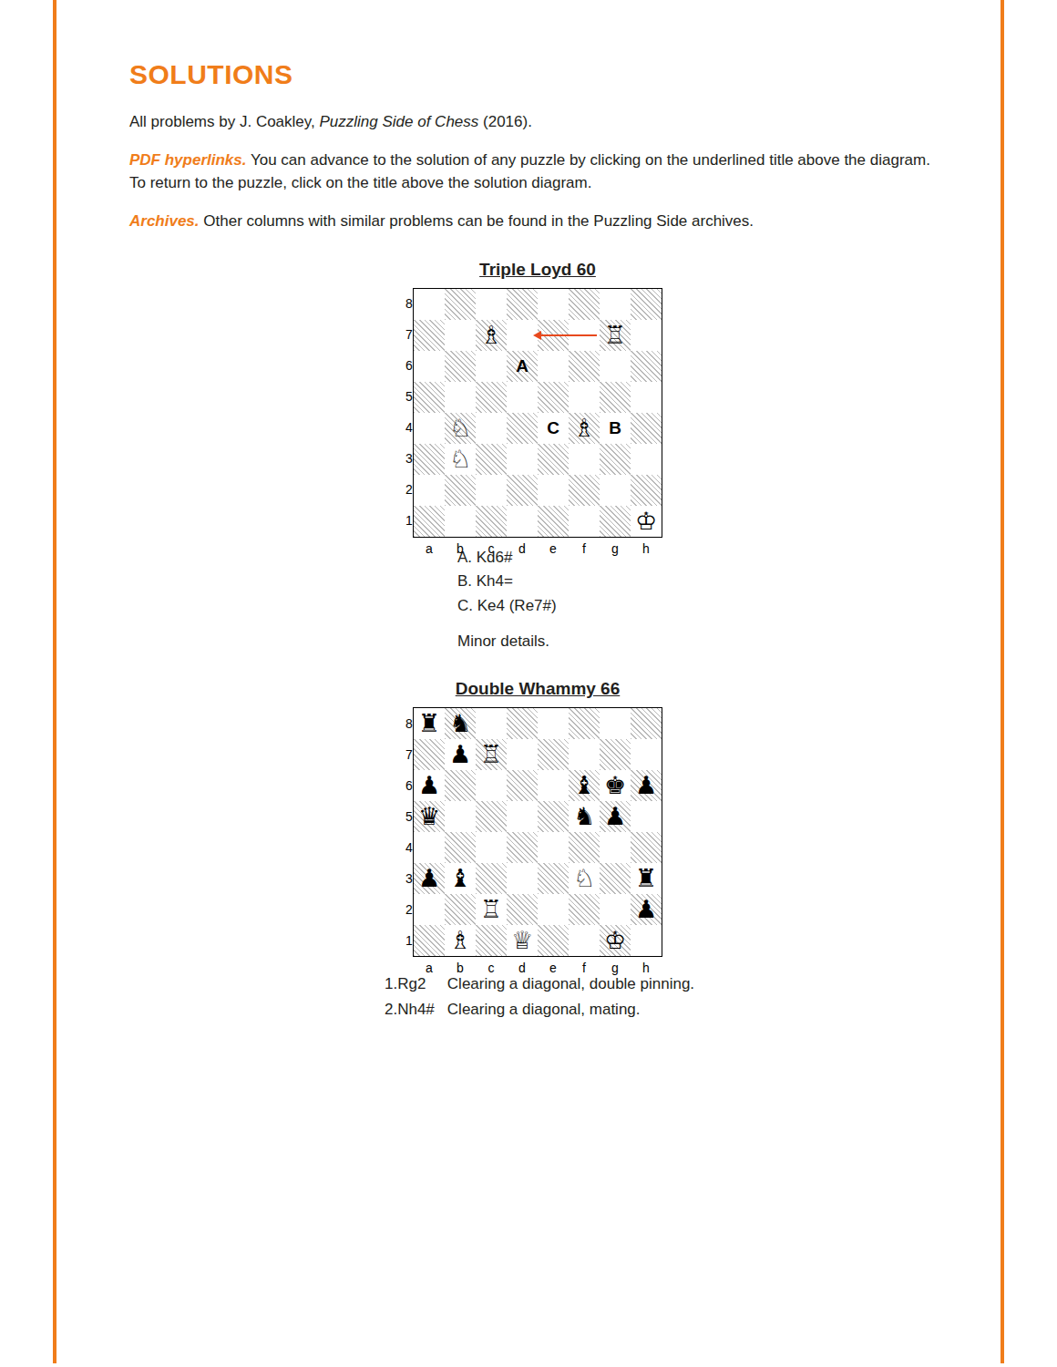SOLUTIONS
All problems by J. Coakley, Puzzling Side of Chess (2016).
PDF hyperlinks. You can advance to the solution of any puzzle by clicking on the underlined title above the diagram. To return to the puzzle, click on the title above the solution diagram.
Archives. Other columns with similar problems can be found in the Puzzling Side archives.
Triple Loyd 60
8765 4321
abcd efgh
♗
♖
A
♘
C
♗
B
♘
♔
A. Kd6#
B. Kh4=
C. Ke4 (Re7#)
Minor details.
Double Whammy 66
8765 4321
abcd efgh
♜
♞
♟
♖
♟
♝
♚
♟
♛
♞
♟
♟
♝
♘
♜
♖
♟
♗
♕
♔
| 1.Rg2 | Clearing a diagonal, double pinning. |
| 2.Nh4# | Clearing a diagonal, mating. |